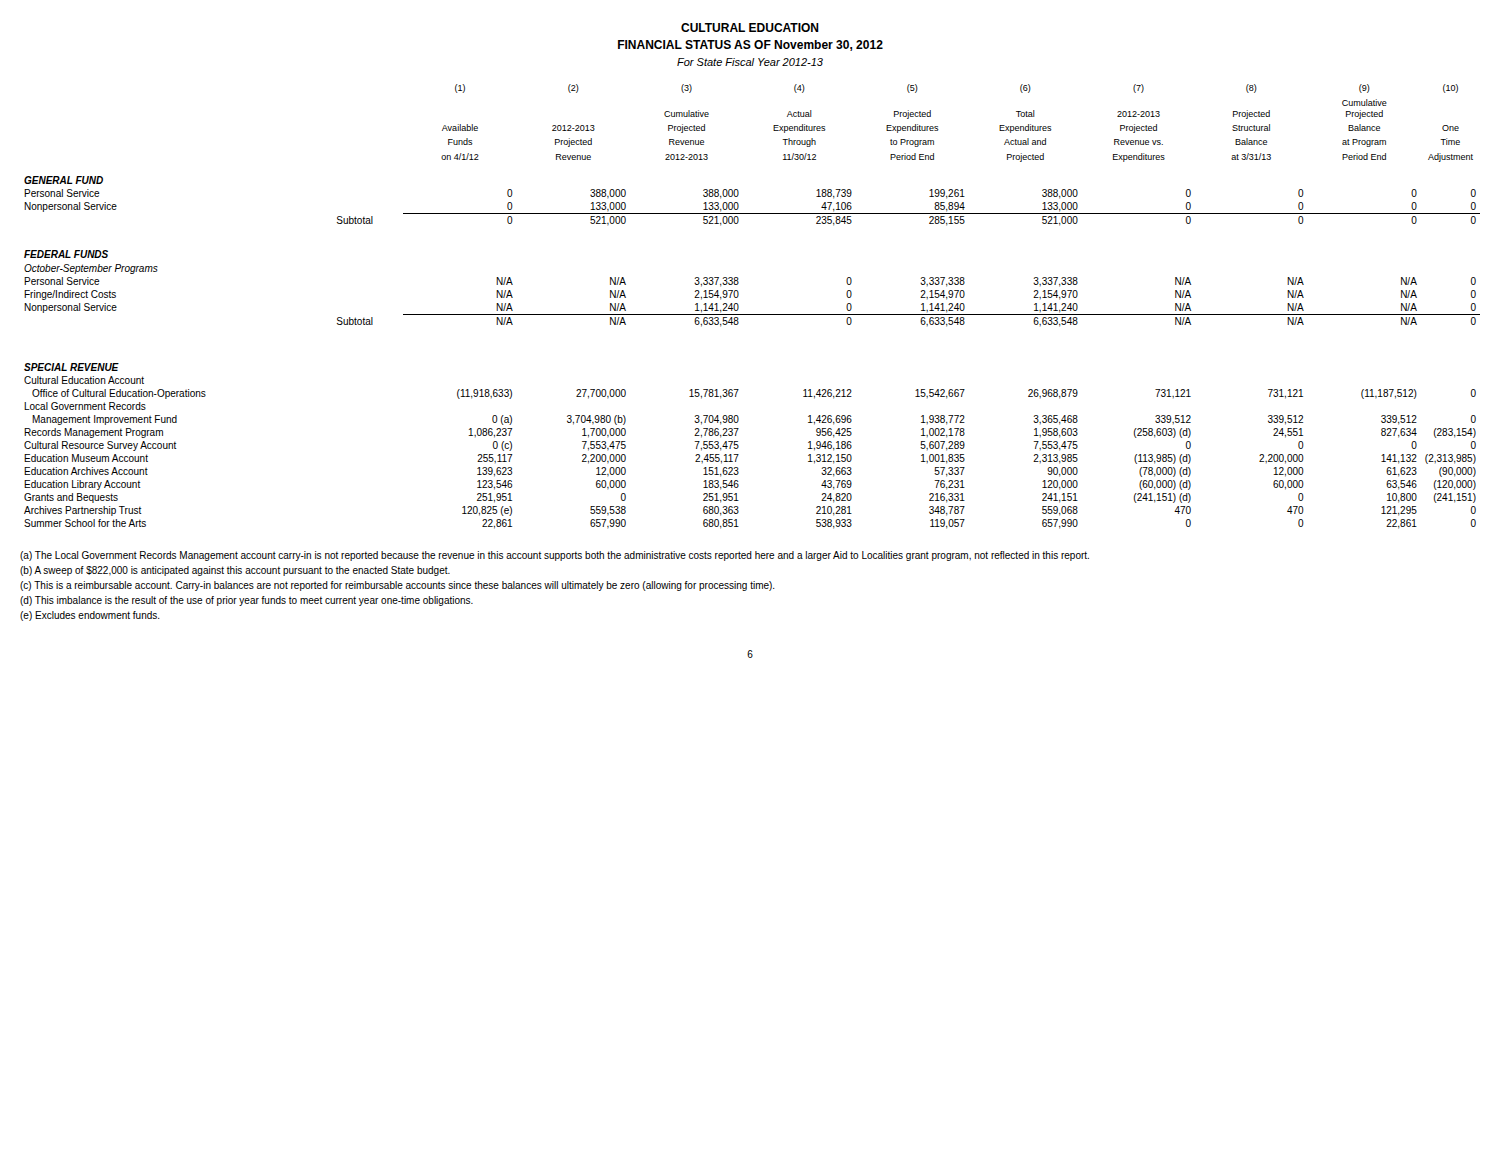CULTURAL EDUCATION
FINANCIAL STATUS AS OF November 30, 2012
For State Fiscal Year 2012-13
| | | (1) | (2) | (3) | (4) | (5) | (6) | (7) | (8) | (9) | (10) |
| --- | --- | --- | --- | --- | --- | --- | --- | --- | --- | --- | --- |
| | | | | Cumulative | Actual | Projected | Total | 2012-2013 | Projected | Cumulative Projected | |
| | | Available | 2012-2013 | Projected | Expenditures | Expenditures | Expenditures | Projected | Structural | Balance | One |
| | | Funds | Projected | Revenue | Through | to Program | Actual and | Revenue vs. | Balance | at Program | Time |
| | | on 4/1/12 | Revenue | 2012-2013 | 11/30/12 | Period End | Projected | Expenditures | at 3/31/13 | Period End | Adjustment |
| GENERAL FUND |
| Personal Service | | 0 | 388,000 | 388,000 | 188,739 | 199,261 | 388,000 | 0 | 0 | 0 | 0 |
| Nonpersonal Service | | 0 | 133,000 | 133,000 | 47,106 | 85,894 | 133,000 | 0 | 0 | 0 | 0 |
| | Subtotal | 0 | 521,000 | 521,000 | 235,845 | 285,155 | 521,000 | 0 | 0 | 0 | 0 |
| FEDERAL FUNDS |
| October-September Programs |
| Personal Service | | N/A | N/A | 3,337,338 | 0 | 3,337,338 | 3,337,338 | N/A | N/A | N/A | 0 |
| Fringe/Indirect Costs | | N/A | N/A | 2,154,970 | 0 | 2,154,970 | 2,154,970 | N/A | N/A | N/A | 0 |
| Nonpersonal Service | | N/A | N/A | 1,141,240 | 0 | 1,141,240 | 1,141,240 | N/A | N/A | N/A | 0 |
| | Subtotal | N/A | N/A | 6,633,548 | 0 | 6,633,548 | 6,633,548 | N/A | N/A | N/A | 0 |
| SPECIAL REVENUE |
| Cultural Education Account | |
| Office of Cultural Education-Operations | | (11,918,633) | 27,700,000 | 15,781,367 | 11,426,212 | 15,542,667 | 26,968,879 | 731,121 | 731,121 | (11,187,512) | 0 |
| Local Government Records | |
| Management Improvement Fund | | 0 (a) | 3,704,980 (b) | 3,704,980 | 1,426,696 | 1,938,772 | 3,365,468 | 339,512 | 339,512 | 339,512 | 0 |
| Records Management Program | | 1,086,237 | 1,700,000 | 2,786,237 | 956,425 | 1,002,178 | 1,958,603 | (258,603) (d) | 24,551 | 827,634 | (283,154) |
| Cultural Resource Survey Account | | 0 (c) | 7,553,475 | 7,553,475 | 1,946,186 | 5,607,289 | 7,553,475 | 0 | 0 | 0 | 0 |
| Education Museum Account | | 255,117 | 2,200,000 | 2,455,117 | 1,312,150 | 1,001,835 | 2,313,985 | (113,985) (d) | 2,200,000 | 141,132 | (2,313,985) |
| Education Archives Account | | 139,623 | 12,000 | 151,623 | 32,663 | 57,337 | 90,000 | (78,000) (d) | 12,000 | 61,623 | (90,000) |
| Education Library Account | | 123,546 | 60,000 | 183,546 | 43,769 | 76,231 | 120,000 | (60,000) (d) | 60,000 | 63,546 | (120,000) |
| Grants and Bequests | | 251,951 | 0 | 251,951 | 24,820 | 216,331 | 241,151 | (241,151) (d) | 0 | 10,800 | (241,151) |
| Archives Partnership Trust | | 120,825 (e) | 559,538 | 680,363 | 210,281 | 348,787 | 559,068 | 470 | 470 | 121,295 | 0 |
| Summer School for the Arts | | 22,861 | 657,990 | 680,851 | 538,933 | 119,057 | 657,990 | 0 | 0 | 22,861 | 0 |
(a) The Local Government Records Management account carry-in is not reported because the revenue in this account supports both the administrative costs reported here and a larger Aid to Localities grant program, not reflected in this report.
(b) A sweep of $822,000 is anticipated against this account pursuant to the enacted State budget.
(c) This is a reimbursable account. Carry-in balances are not reported for reimbursable accounts since these balances will ultimately be zero (allowing for processing time).
(d) This imbalance is the result of the use of prior year funds to meet current year one-time obligations.
(e) Excludes endowment funds.
6